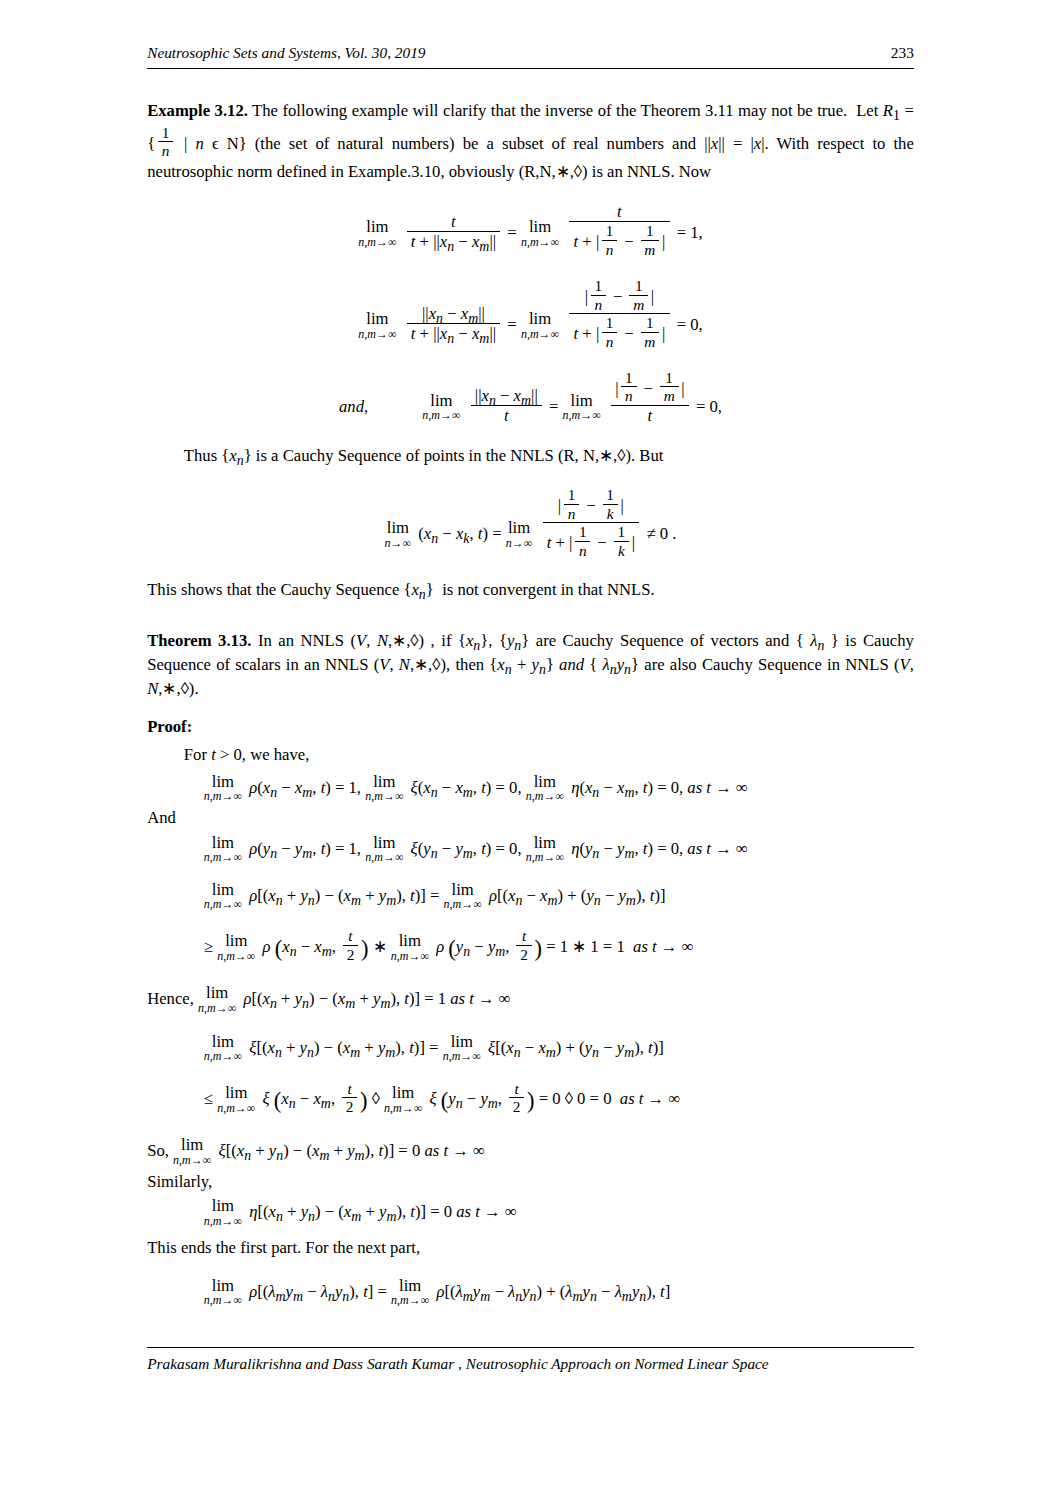Neutrosophic Sets and Systems, Vol. 30, 2019 233
Example 3.12. The following example will clarify that the inverse of the Theorem 3.11 may not be true. Let R1 = {1 n | n ϵ N} (the set of natural numbers) be a subset of real numbers and ||x|| = |x|. With respect to the neutrosophic norm defined in Example.3.10, obviously (R,N,∗,◊) is an NNLS. Now
lim n,m→∞ tt + ||xn − xm|| = lim n,m→∞ tt + |1 n − 1 m| = 1,
lim n,m→∞ ||xn − xm||t + ||xn − xm|| = lim n,m→∞ |1 n − 1 m|t + |1 n − 1 m| = 0,
and, lim n,m→∞ ||xn − xm||t = lim n,m→∞ |1 n − 1 m|t = 0,
Thus {xn} is a Cauchy Sequence of points in the NNLS (R, N,∗,◊). But
lim n→∞ (xn − xk, t) = lim n→∞ |1 n − 1 k|t + |1 n − 1 k| ≠ 0 .
This shows that the Cauchy Sequence {xn} is not convergent in that NNLS.
Theorem 3.13. In an NNLS (V, N,∗,◊) , if {xn}, {yn} are Cauchy Sequence of vectors and { λn } is Cauchy Sequence of scalars in an NNLS (V, N,∗,◊), then {xn + yn} and { λnyn} are also Cauchy Sequence in NNLS (V, N,∗,◊).
Proof:
For t > 0, we have,
lim n,m→∞ ρ(xn − xm, t) = 1, lim n,m→∞ ξ(xn − xm, t) = 0, lim n,m→∞ η(xn − xm, t) = 0, as t → ∞
And
lim n,m→∞ ρ(yn − ym, t) = 1, lim n,m→∞ ξ(yn − ym, t) = 0, lim n,m→∞ η(yn − ym, t) = 0, as t → ∞
lim n,m→∞ ρ[(xn + yn) − (xm + ym), t)] = lim n,m→∞ ρ[(xn − xm) + (yn − ym), t)]
≥ lim n,m→∞ ρ (xn − xm, t 2) ∗ lim n,m→∞ ρ (yn − ym, t 2) = 1 ∗ 1 = 1 as t → ∞
Hence, lim n,m→∞ ρ[(xn + yn) − (xm + ym), t)] = 1 as t → ∞
lim n,m→∞ ξ[(xn + yn) − (xm + ym), t)] = lim n,m→∞ ξ[(xn − xm) + (yn − ym), t)]
≤ lim n,m→∞ ξ (xn − xm, t 2) ◊ lim n,m→∞ ξ (yn − ym, t 2) = 0 ◊ 0 = 0 as t → ∞
So, lim n,m→∞ ξ[(xn + yn) − (xm + ym), t)] = 0 as t → ∞
Similarly,
lim n,m→∞ η[(xn + yn) − (xm + ym), t)] = 0 as t → ∞
This ends the first part. For the next part,
lim n,m→∞ ρ[(λmym − λnyn), t] = lim n,m→∞ ρ[(λmym − λnyn) + (λmyn − λmyn), t]
Prakasam Muralikrishna and Dass Sarath Kumar , Neutrosophic Approach on Normed Linear Space